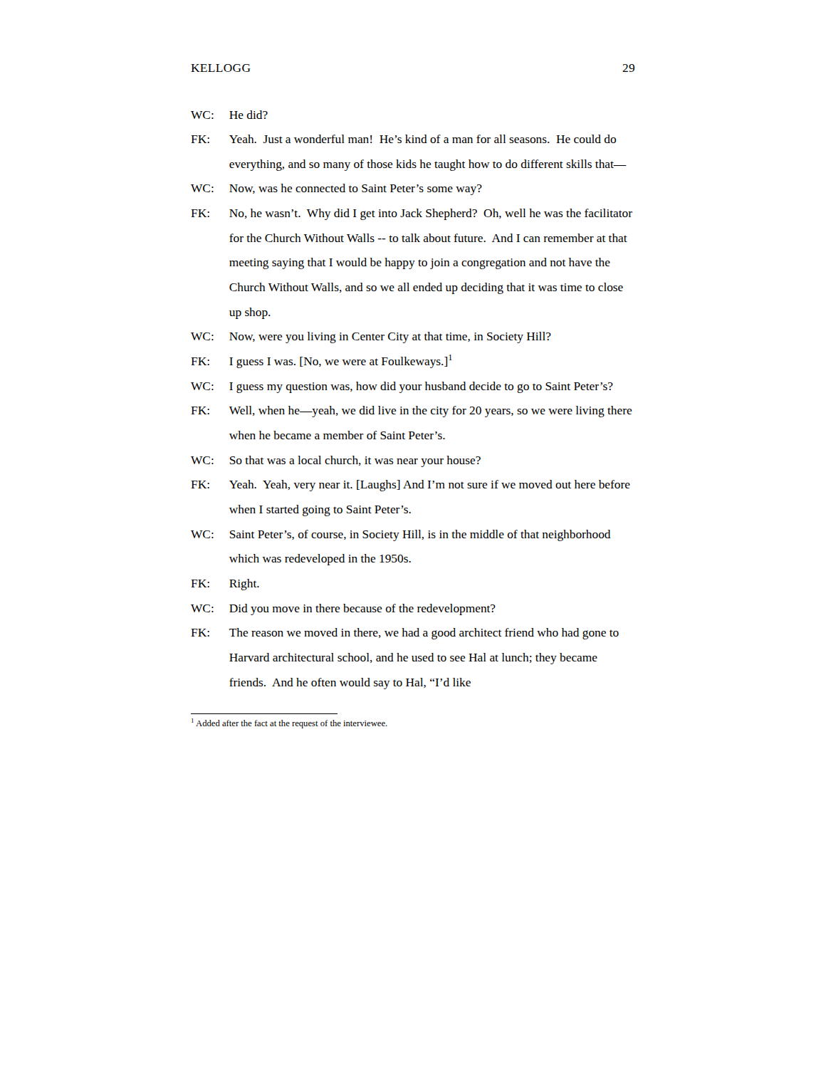Kellogg 29
WC:
He did?
FK:
Yeah. Just a wonderful man! He’s kind of a man for all seasons. He could do everything, and so many of those kids he taught how to do different skills that—
WC:
Now, was he connected to Saint Peter’s some way?
FK:
No, he wasn’t. Why did I get into Jack Shepherd? Oh, well he was the facilitator for the Church Without Walls -- to talk about future. And I can remember at that meeting saying that I would be happy to join a congregation and not have the Church Without Walls, and so we all ended up deciding that it was time to close up shop.
WC:
Now, were you living in Center City at that time, in Society Hill?
FK:
I guess I was. [No, we were at Foulkeways.]1
WC:
I guess my question was, how did your husband decide to go to Saint Peter’s?
FK:
Well, when he—yeah, we did live in the city for 20 years, so we were living there when he became a member of Saint Peter’s.
WC:
So that was a local church, it was near your house?
FK:
Yeah. Yeah, very near it. [Laughs] And I’m not sure if we moved out here before when I started going to Saint Peter’s.
WC:
Saint Peter’s, of course, in Society Hill, is in the middle of that neighborhood which was redeveloped in the 1950s.
FK:
Right.
WC:
Did you move in there because of the redevelopment?
FK:
The reason we moved in there, we had a good architect friend who had gone to Harvard architectural school, and he used to see Hal at lunch; they became friends. And he often would say to Hal, “I’d like
1 Added after the fact at the request of the interviewee.